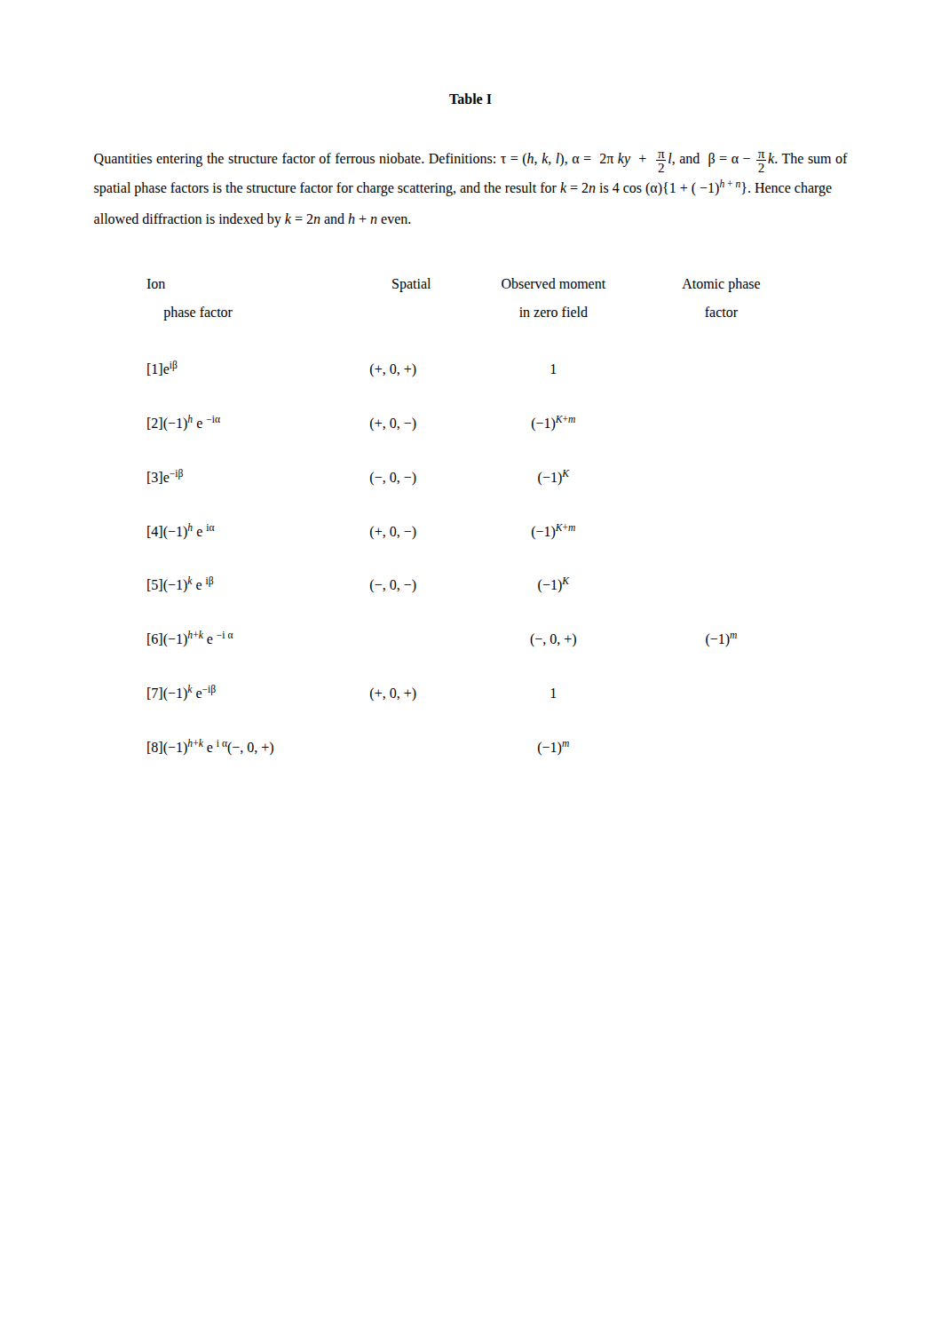Table I
Quantities entering the structure factor of ferrous niobate. Definitions: τ = (h, k, l), α = 2π ky + π 2 l, and β = α − π 2 k. The sum of spatial phase factors is the structure factor for charge scattering, and the result for k = 2n is 4 cos (α){1 + ( −1)h + n}. Hence charge
allowed diffraction is indexed by k = 2n and h + n even.
| Ion phase factor | Spatial | Observed moment in zero field | Atomic phase factor |
| --- | --- | --- | --- |
| [1]e iβ | (+, 0, +) | 1 | |
| [2](−1) h e −iα | (+, 0, −) | (−1) K + m | |
| [3]e −iβ | (−, 0, −) | (−1) K | |
| [4](−1) h e iα | (+, 0, −) | (−1) K + m | |
| [5](−1) k e iβ | (−, 0, −) | (−1) K | |
| [6](−1) h + k e −i α | | (−, 0, +) | (−1) m |
| [7](−1) k e −iβ | (+, 0, +) | 1 | |
| [8](−1) h + k e i α (−, 0, +) | | (−1) m | |